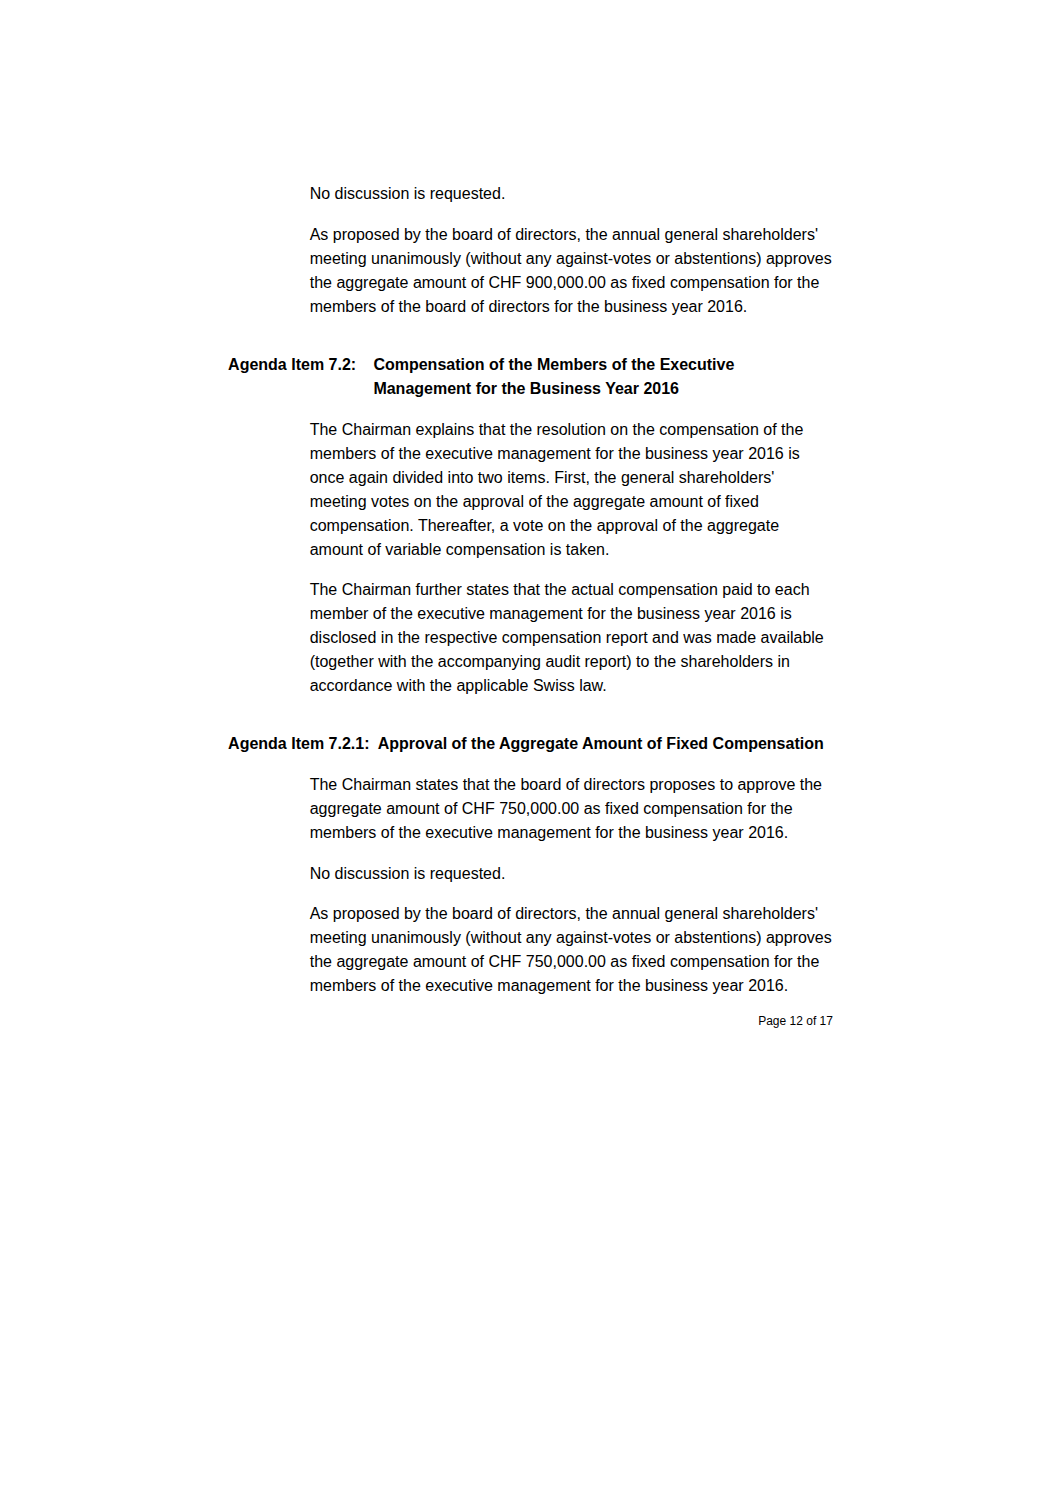No discussion is requested.
As proposed by the board of directors, the annual general shareholders' meeting unanimously (without any against-votes or abstentions) approves the aggregate amount of CHF 900,000.00 as fixed compensation for the members of the board of directors for the business year 2016.
Agenda Item 7.2: Compensation of the Members of the Executive Management for the Business Year 2016
The Chairman explains that the resolution on the compensation of the members of the executive management for the business year 2016 is once again divided into two items. First, the general shareholders' meeting votes on the approval of the aggregate amount of fixed compensation. Thereafter, a vote on the approval of the aggregate amount of variable compensation is taken.
The Chairman further states that the actual compensation paid to each member of the executive management for the business year 2016 is disclosed in the respective compensation report and was made available (together with the accompanying audit report) to the shareholders in accordance with the applicable Swiss law.
Agenda Item 7.2.1: Approval of the Aggregate Amount of Fixed Compensation
The Chairman states that the board of directors proposes to approve the aggregate amount of CHF 750,000.00 as fixed compensation for the members of the executive management for the business year 2016.
No discussion is requested.
As proposed by the board of directors, the annual general shareholders' meeting unanimously (without any against-votes or abstentions) approves the aggregate amount of CHF 750,000.00 as fixed compensation for the members of the executive management for the business year 2016.
Page 12 of 17